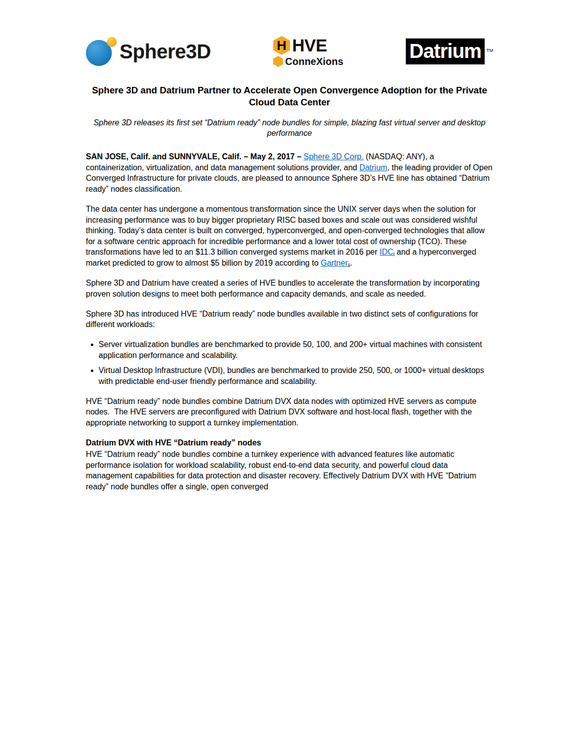Sphere3D
H HVE
ConneXions
Datrium TM
Sphere 3D and Datrium Partner to Accelerate Open Convergence Adoption for the Private Cloud Data Center
Sphere 3D releases its first set “Datrium ready” node bundles for simple, blazing fast virtual server and desktop performance
SAN JOSE, Calif. and SUNNYVALE, Calif. – May 2, 2017 – Sphere 3D Corp. (NASDAQ: ANY), a containerization, virtualization, and data management solutions provider, and Datrium, the leading provider of Open Converged Infrastructure for private clouds, are pleased to announce Sphere 3D’s HVE line has obtained “Datrium ready” nodes classification.
The data center has undergone a momentous transformation since the UNIX server days when the solution for increasing performance was to buy bigger proprietary RISC based boxes and scale out was considered wishful thinking. Today’s data center is built on converged, hyperconverged, and open-converged technologies that allow for a software centric approach for incredible performance and a lower total cost of ownership (TCO). These transformations have led to an $11.3 billion converged systems market in 2016 per IDCi and a hyperconverged market predicted to grow to almost $5 billion by 2019 according to Gartnerii.
Sphere 3D and Datrium have created a series of HVE bundles to accelerate the transformation by incorporating proven solution designs to meet both performance and capacity demands, and scale as needed.
Sphere 3D has introduced HVE “Datrium ready” node bundles available in two distinct sets of configurations for different workloads:
Server virtualization bundles are benchmarked to provide 50, 100, and 200+ virtual machines with consistent application performance and scalability.
Virtual Desktop Infrastructure (VDI), bundles are benchmarked to provide 250, 500, or 1000+ virtual desktops with predictable end-user friendly performance and scalability.
HVE “Datrium ready” node bundles combine Datrium DVX data nodes with optimized HVE servers as compute nodes. The HVE servers are preconfigured with Datrium DVX software and host-local flash, together with the appropriate networking to support a turnkey implementation.
Datrium DVX with HVE “Datrium ready” nodes
HVE “Datrium ready” node bundles combine a turnkey experience with advanced features like automatic performance isolation for workload scalability, robust end-to-end data security, and powerful cloud data management capabilities for data protection and disaster recovery. Effectively Datrium DVX with HVE “Datrium ready” node bundles offer a single, open converged